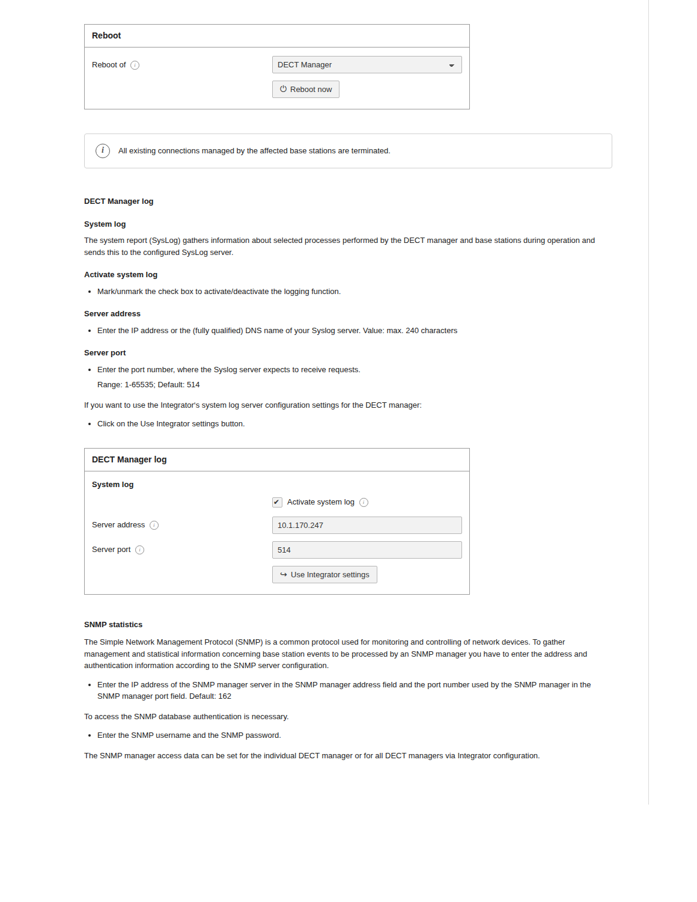Reboot
Reboot of i
DECT Manager
Reboot now
i
All existing connections managed by the affected base stations are terminated.
DECT Manager log
System log
The system report (SysLog) gathers information about selected processes performed by the DECT manager and base stations during operation and sends this to the configured SysLog server.
Activate system log
Mark/unmark the check box to activate/deactivate the logging function.
Server address
Enter the IP address or the (fully qualified) DNS name of your Syslog server. Value: max. 240 characters
Server port
Enter the port number, where the Syslog server expects to receive requests.
Range: 1-65535; Default: 514
If you want to use the Integrator‘s system log server configuration settings for the DECT manager:
Click on the Use Integrator settings button.
DECT Manager log
System log
Activate system log i
Server address i
Server port i
Use Integrator settings
SNMP statistics
The Simple Network Management Protocol (SNMP) is a common protocol used for monitoring and controlling of network devices. To gather management and statistical information concerning base station events to be processed by an SNMP manager you have to enter the address and authentication information according to the SNMP server configuration.
Enter the IP address of the SNMP manager server in the SNMP manager address field and the port number used by the SNMP manager in the SNMP manager port field. Default: 162
To access the SNMP database authentication is necessary.
Enter the SNMP username and the SNMP password.
The SNMP manager access data can be set for the individual DECT manager or for all DECT managers via Integrator configuration.